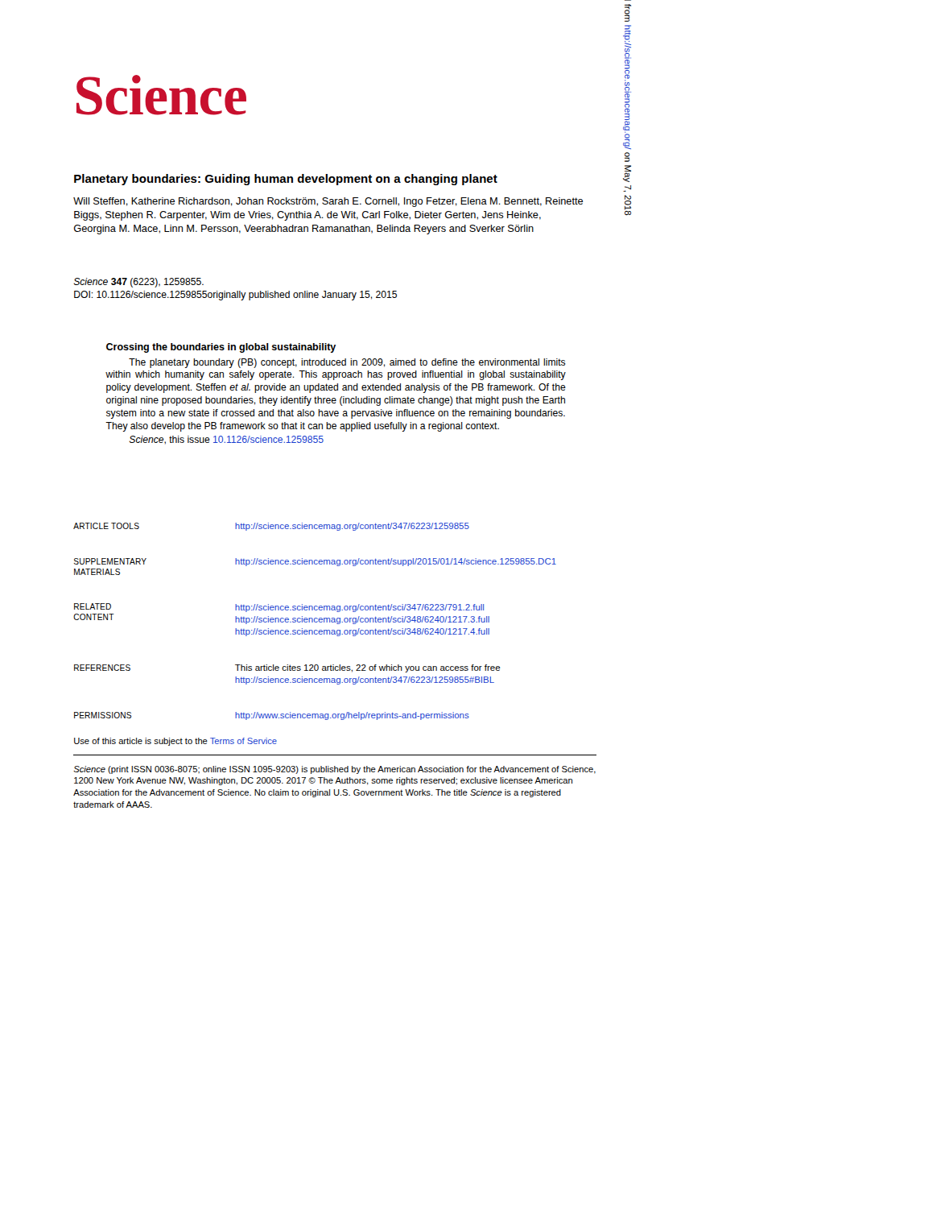Science
Planetary boundaries: Guiding human development on a changing planet
Will Steffen, Katherine Richardson, Johan Rockström, Sarah E. Cornell, Ingo Fetzer, Elena M. Bennett, Reinette Biggs, Stephen R. Carpenter, Wim de Vries, Cynthia A. de Wit, Carl Folke, Dieter Gerten, Jens Heinke, Georgina M. Mace, Linn M. Persson, Veerabhadran Ramanathan, Belinda Reyers and Sverker Sörlin
Science 347 (6223), 1259855.
DOI: 10.1126/science.1259855originally published online January 15, 2015
Crossing the boundaries in global sustainability
The planetary boundary (PB) concept, introduced in 2009, aimed to define the environmental limits within which humanity can safely operate. This approach has proved influential in global sustainability policy development. Steffen et al. provide an updated and extended analysis of the PB framework. Of the original nine proposed boundaries, they identify three (including climate change) that might push the Earth system into a new state if crossed and that also have a pervasive influence on the remaining boundaries. They also develop the PB framework so that it can be applied usefully in a regional context.
Science, this issue 10.1126/science.1259855
| Article Tools | http://science.sciencemag.org/content/347/6223/1259855 |
| Supplementary Materials | http://science.sciencemag.org/content/suppl/2015/01/14/science.1259855.DC1 |
| Related Content | http://science.sciencemag.org/content/sci/347/6223/791.2.full http://science.sciencemag.org/content/sci/348/6240/1217.3.full http://science.sciencemag.org/content/sci/348/6240/1217.4.full |
| References | This article cites 120 articles, 22 of which you can access for free http://science.sciencemag.org/content/347/6223/1259855#BIBL |
| Permissions | http://www.sciencemag.org/help/reprints-and-permissions |
Downloaded from http://science.sciencemag.org/ on May 7, 2018
Use of this article is subject to the Terms of Service
Science (print ISSN 0036-8075; online ISSN 1095-9203) is published by the American Association for the Advancement of Science, 1200 New York Avenue NW, Washington, DC 20005. 2017 © The Authors, some rights reserved; exclusive licensee American Association for the Advancement of Science. No claim to original U.S. Government Works. The title Science is a registered trademark of AAAS.